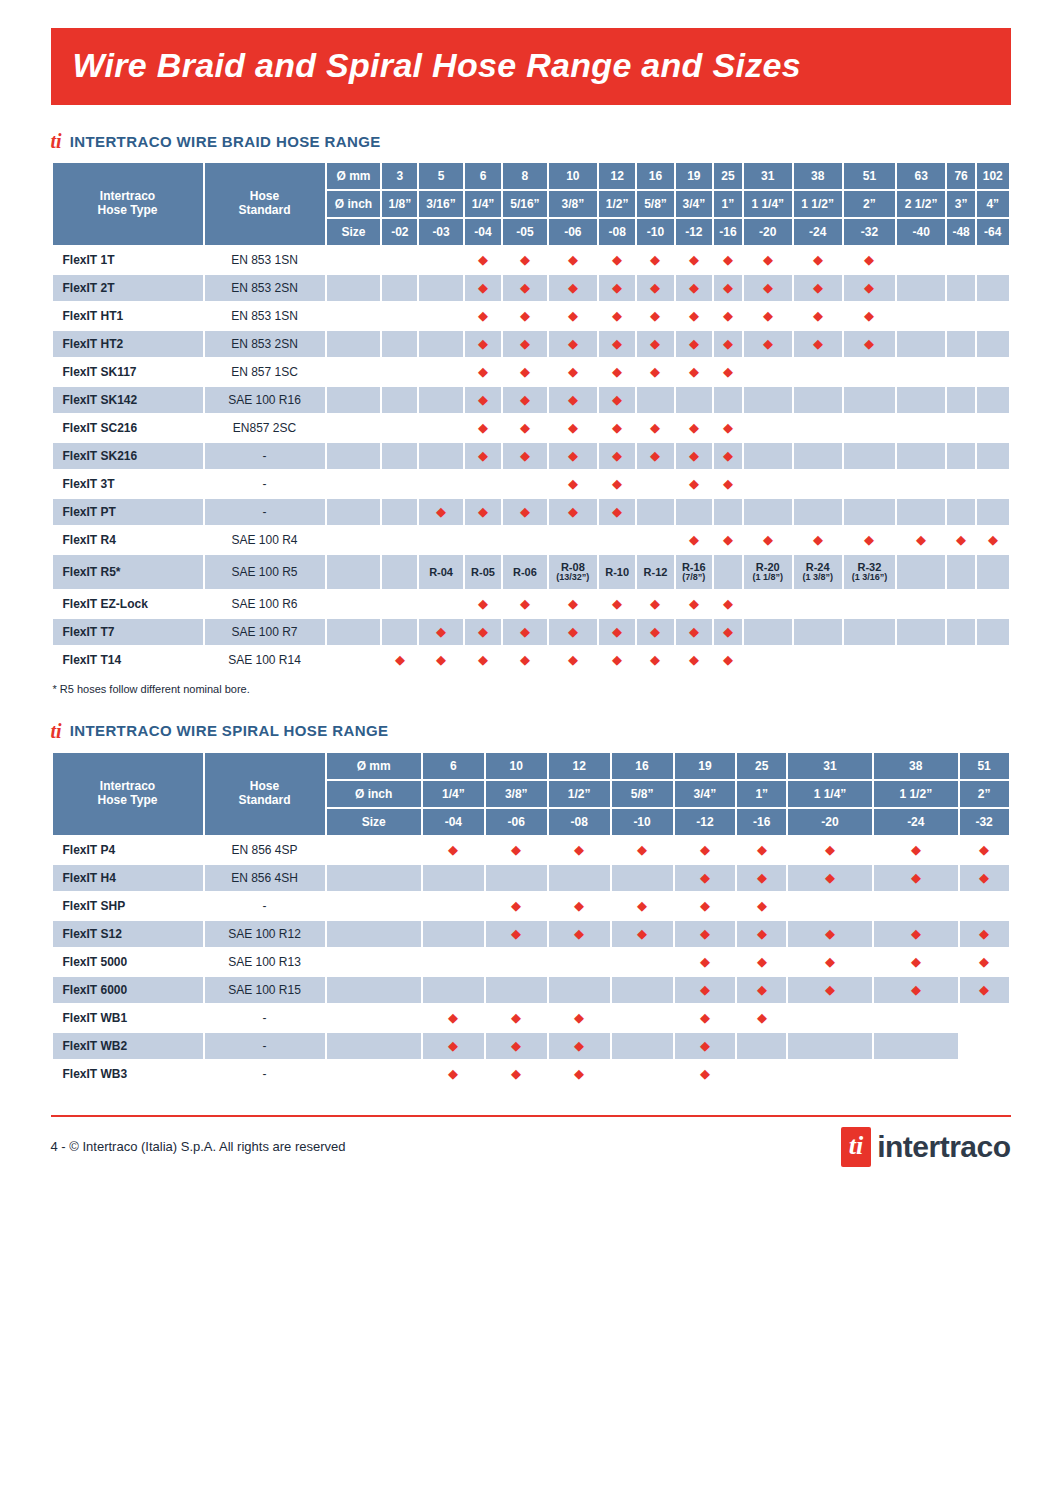Wire Braid and Spiral Hose Range and Sizes
ti
INTERTRACO WIRE BRAID HOSE RANGE
| Intertraco Hose Type | Hose Standard | Ø mm | 3 | 5 | 6 | 8 | 10 | 12 | 16 | 19 | 25 | 31 | 38 | 51 | 63 | 76 | 102 |
| --- | --- | --- | --- | --- | --- | --- | --- | --- | --- | --- | --- | --- | --- | --- | --- | --- | --- |
| Ø inch | 1/8” | 3/16” | 1/4” | 5/16” | 3/8” | 1/2” | 5/8” | 3/4” | 1” | 1 1/4” | 1 1/2” | 2” | 2 1/2” | 3” | 4” |
| Size | -02 | -03 | -04 | -05 | -06 | -08 | -10 | -12 | -16 | -20 | -24 | -32 | -40 | -48 | -64 |
| FlexIT 1T | EN 853 1SN | | | | ◆ | ◆ | ◆ | ◆ | ◆ | ◆ | ◆ | ◆ | ◆ | ◆ | | | |
| FlexIT 2T | EN 853 2SN | | | | ◆ | ◆ | ◆ | ◆ | ◆ | ◆ | ◆ | ◆ | ◆ | ◆ | | | |
| FlexIT HT1 | EN 853 1SN | | | | ◆ | ◆ | ◆ | ◆ | ◆ | ◆ | ◆ | ◆ | ◆ | ◆ | | | |
| FlexIT HT2 | EN 853 2SN | | | | ◆ | ◆ | ◆ | ◆ | ◆ | ◆ | ◆ | ◆ | ◆ | ◆ | | | |
| FlexIT SK117 | EN 857 1SC | | | | ◆ | ◆ | ◆ | ◆ | ◆ | ◆ | ◆ | | | | | | |
| FlexIT SK142 | SAE 100 R16 | | | | ◆ | ◆ | ◆ | ◆ | | | | | | | | | |
| FlexIT SC216 | EN857 2SC | | | | ◆ | ◆ | ◆ | ◆ | ◆ | ◆ | ◆ | | | | | | |
| FlexIT SK216 | - | | | | ◆ | ◆ | ◆ | ◆ | ◆ | ◆ | ◆ | | | | | | |
| FlexIT 3T | - | | | | | | ◆ | ◆ | | ◆ | ◆ | | | | | | |
| FlexIT PT | - | | | ◆ | ◆ | ◆ | ◆ | ◆ | | | | | | | | | |
| FlexIT R4 | SAE 100 R4 | | | | | | | | | ◆ | ◆ | ◆ | ◆ | ◆ | ◆ | ◆ | ◆ |
| FlexIT R5* | SAE 100 R5 | | | R-04 | R-05 | R-06 | R-08 (13/32”) | R-10 | R-12 | R-16 (7/8”) | | R-20 (1 1/8”) | R-24 (1 3/8”) | R-32 (1 3/16”) | | | |
| FlexIT EZ-Lock | SAE 100 R6 | | | | ◆ | ◆ | ◆ | ◆ | ◆ | ◆ | ◆ | | | | | | |
| FlexIT T7 | SAE 100 R7 | | | ◆ | ◆ | ◆ | ◆ | ◆ | ◆ | ◆ | ◆ | | | | | | |
| FlexIT T14 | SAE 100 R14 | | ◆ | ◆ | ◆ | ◆ | ◆ | ◆ | ◆ | ◆ | ◆ | | | | | | |
* R5 hoses follow different nominal bore.
ti
INTERTRACO WIRE SPIRAL HOSE RANGE
| Intertraco Hose Type | Hose Standard | Ø mm | 6 | 10 | 12 | 16 | 19 | 25 | 31 | 38 | 51 |
| --- | --- | --- | --- | --- | --- | --- | --- | --- | --- | --- | --- |
| Ø inch | 1/4” | 3/8” | 1/2” | 5/8” | 3/4” | 1” | 1 1/4” | 1 1/2” | 2” |
| Size | -04 | -06 | -08 | -10 | -12 | -16 | -20 | -24 | -32 |
| FlexIT P4 | EN 856 4SP | | ◆ | ◆ | ◆ | ◆ | ◆ | ◆ | ◆ | ◆ | ◆ |
| FlexIT H4 | EN 856 4SH | | | | | | ◆ | ◆ | ◆ | ◆ | ◆ |
| FlexIT SHP | - | | | ◆ | ◆ | ◆ | ◆ | ◆ | | | |
| FlexIT S12 | SAE 100 R12 | | | ◆ | ◆ | ◆ | ◆ | ◆ | ◆ | ◆ | ◆ |
| FlexIT 5000 | SAE 100 R13 | | | | | | ◆ | ◆ | ◆ | ◆ | ◆ |
| FlexIT 6000 | SAE 100 R15 | | | | | | ◆ | ◆ | ◆ | ◆ | ◆ |
| FlexIT WB1 | - | | ◆ | ◆ | ◆ | | ◆ | ◆ | | |
| FlexIT WB2 | - | | ◆ | ◆ | ◆ | | ◆ | | | |
| FlexIT WB3 | - | | ◆ | ◆ | ◆ | | ◆ | | | |
4 - © Intertraco (Italia) S.p.A. All rights are reserved
ti intertraco